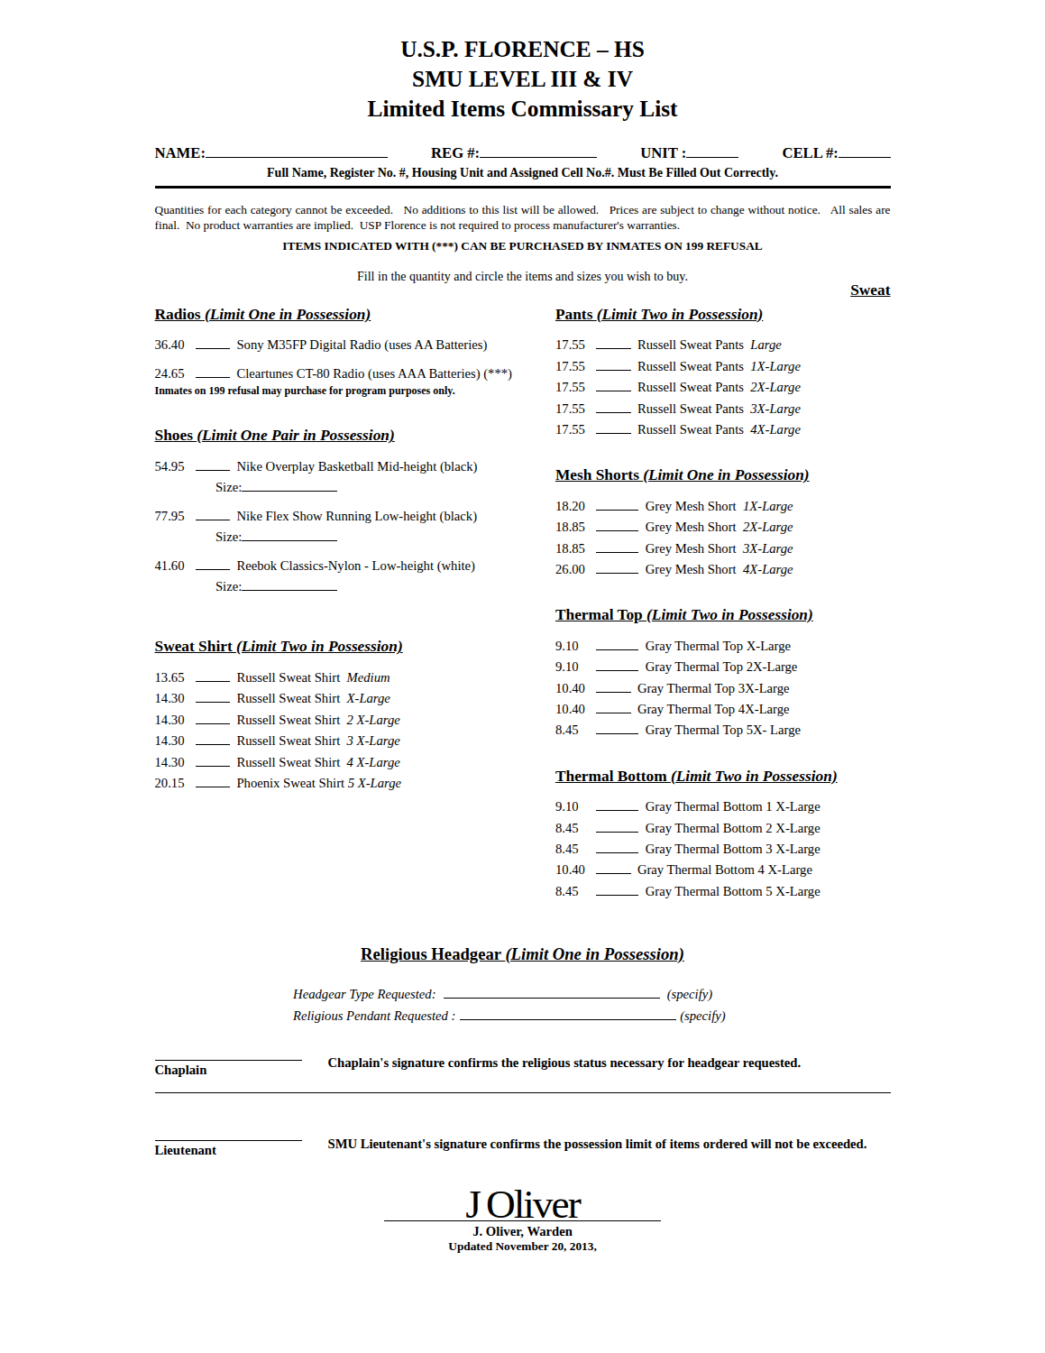U.S.P. FLORENCE – HS
SMU LEVEL III & IV
Limited Items Commissary List
NAME: REG #: UNIT : CELL #:
Full Name, Register No. #, Housing Unit and Assigned Cell No.#. Must Be Filled Out Correctly.
Quantities for each category cannot be exceeded. No additions to this list will be allowed. Prices are subject to change without notice. All sales are final. No product warranties are implied. USP Florence is not required to process manufacturer's warranties.
ITEMS INDICATED WITH (***) CAN BE PURCHASED BY INMATES ON 199 REFUSAL
Fill in the quantity and circle the items and sizes you wish to buy.
Sweat
Radios (Limit One in Possession)
36.40 Sony M35FP Digital Radio (uses AA Batteries)
24.65 Cleartunes CT-80 Radio (uses AAA Batteries) (***)
Inmates on 199 refusal may purchase for program purposes only.
Shoes (Limit One Pair in Possession)
54.95 Nike Overplay Basketball Mid-height (black)
Size:
77.95 Nike Flex Show Running Low-height (black)
Size:
41.60 Reebok Classics-Nylon - Low-height (white)
Size:
Sweat Shirt (Limit Two in Possession)
13.65 Russell Sweat Shirt Medium
14.30 Russell Sweat Shirt X-Large
14.30 Russell Sweat Shirt 2 X-Large
14.30 Russell Sweat Shirt 3 X-Large
14.30 Russell Sweat Shirt 4 X-Large
20.15 Phoenix Sweat Shirt 5 X-Large
Pants (Limit Two in Possession)
17.55 Russell Sweat Pants Large
17.55 Russell Sweat Pants 1X-Large
17.55 Russell Sweat Pants 2X-Large
17.55 Russell Sweat Pants 3X-Large
17.55 Russell Sweat Pants 4X-Large
Mesh Shorts (Limit One in Possession)
18.20 Grey Mesh Short 1X-Large
18.85 Grey Mesh Short 2X-Large
18.85 Grey Mesh Short 3X-Large
26.00 Grey Mesh Short 4X-Large
Thermal Top (Limit Two in Possession)
9.10 Gray Thermal Top X-Large
9.10 Gray Thermal Top 2X-Large
10.40 Gray Thermal Top 3X-Large
10.40 Gray Thermal Top 4X-Large
8.45 Gray Thermal Top 5X- Large
Thermal Bottom (Limit Two in Possession)
9.10 Gray Thermal Bottom 1 X-Large
8.45 Gray Thermal Bottom 2 X-Large
8.45 Gray Thermal Bottom 3 X-Large
10.40 Gray Thermal Bottom 4 X-Large
8.45 Gray Thermal Bottom 5 X-Large
Religious Headgear (Limit One in Possession)
Headgear Type Requested: (specify)
Religious Pendant Requested : (specify)
Chaplain
Chaplain's signature confirms the religious status necessary for headgear requested.
Lieutenant
SMU Lieutenant's signature confirms the possession limit of items ordered will not be exceeded.
J Oliver
J. Oliver, Warden
Updated November 20, 2013,